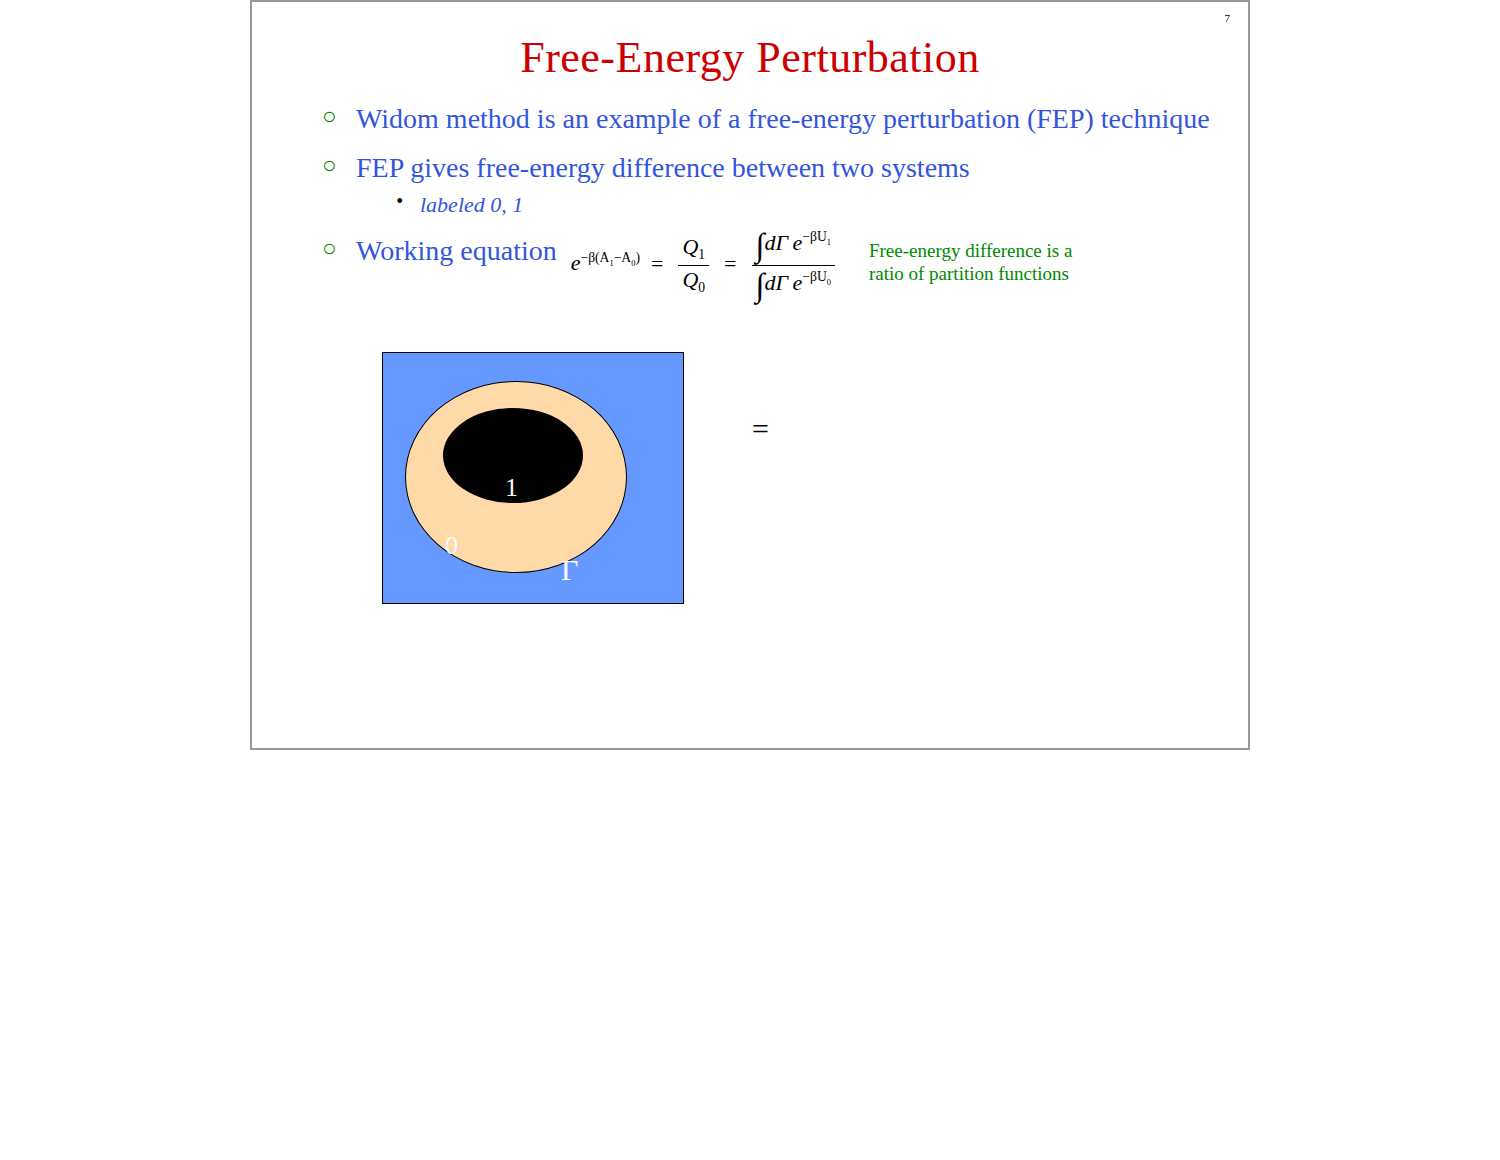7
Free-Energy Perturbation
Widom method is an example of a free-energy perturbation (FEP) technique
FEP gives free-energy difference between two systems
labeled 0, 1
Working equation
e−β(A1−A0) = Q1 Q0 = ∫dΓ e−βU1 ∫dΓ e−βU0
Free-energy difference is a ratio of partition functions
=
1
0
Γ